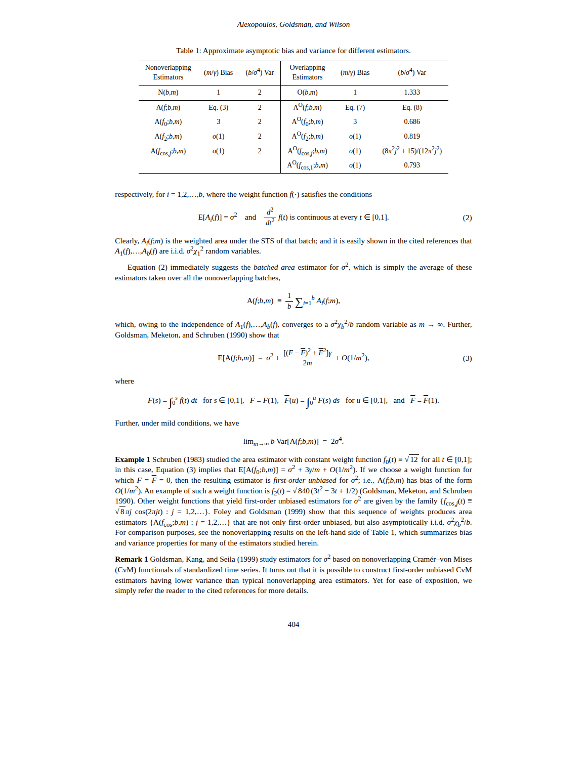Alexopoulos, Goldsman, and Wilson
Table 1: Approximate asymptotic bias and variance for different estimators.
| Nonoverlapping Estimators | ( m / γ ) Bias | ( b / σ 4 ) Var | Overlapping Estimators | ( m / γ ) Bias | ( b / σ 4 ) Var |
| --- | --- | --- | --- | --- | --- |
| N ( b , m ) | 1 | 2 | O ( b , m ) | 1 | 1.333 |
| A ( f ; b , m ) | Eq. (3) | 2 | A O ( f ; b , m ) | Eq. (7) | Eq. (8) |
| A ( f 0 ; b , m ) | 3 | 2 | A O ( f 0 ; b , m ) | 3 | 0.686 |
| A ( f 2 ; b , m ) | o (1) | 2 | A O ( f 2 ; b , m ) | o (1) | 0.819 |
| A ( f cos, j ; b , m ) | o (1) | 2 | A O ( f cos, j ; b , m ) | o (1) | (8 π 2 j 2 + 15)/(12 π 2 j 2 ) |
| | | | A O ( f cos,1 ; b , m ) | o (1) | 0.793 |
respectively, for i = 1,2,…,b, where the weight function f(·) satisfies the conditions
E[Ai(f)] = σ2 and d2 dt2 f(t) is continuous at every t ∈ [0,1]. (2)
Clearly, Ai(f;m) is the weighted area under the STS of that batch; and it is easily shown in the cited references that A1(f),…,Ab(f) are i.i.d. σ2χ12 random variables.
Equation (2) immediately suggests the batched area estimator for σ2, which is simply the average of these estimators taken over all the nonoverlapping batches,
A(f;b,m) ≡ 1 b ∑i=1b Ai(f;m),
which, owing to the independence of A1(f),…,Ab(f), converges to a σ2χb2/b random variable as m → ∞. Further, Goldsman, Meketon, and Schruben (1990) show that
E[A(f;b,m)] = σ2 + [(F − F)2 + F2]γ 2m + O(1/m2), (3)
where
F(s) ≡ ∫0s f(t) dt for s ∈ [0,1], F ≡ F(1), F(u) ≡ ∫0u F(s) ds for u ∈ [0,1], and F ≡ F(1).
Further, under mild conditions, we have
limm→∞ b Var[A(f;b,m)] = 2σ4.
Example 1 Schruben (1983) studied the area estimator with constant weight function f0(t) ≡ √12 for all t ∈ [0,1]; in this case, Equation (3) implies that E[A(f0;b,m)] = σ2 + 3γ/m + O(1/m2). If we choose a weight function for which F = F = 0, then the resulting estimator is first-order unbiased for σ2; i.e., A(f;b,m) has bias of the form O(1/m2). An example of such a weight function is f2(t) = √840(3t2 − 3t + 1/2) (Goldsman, Meketon, and Schruben 1990). Other weight functions that yield first-order unbiased estimators for σ2 are given by the family {fcos,j(t) ≡ √8 πj cos(2πjt) : j = 1,2,…}. Foley and Goldsman (1999) show that this sequence of weights produces area estimators {A(fcos;b,m) : j = 1,2,…} that are not only first-order unbiased, but also asymptotically i.i.d. σ2χb2/b. For comparison purposes, see the nonoverlapping results on the left-hand side of Table 1, which summarizes bias and variance properties for many of the estimators studied herein.
Remark 1 Goldsman, Kang, and Seila (1999) study estimators for σ2 based on nonoverlapping Cramér–von Mises (CvM) functionals of standardized time series. It turns out that it is possible to construct first-order unbiased CvM estimators having lower variance than typical nonoverlapping area estimators. Yet for ease of exposition, we simply refer the reader to the cited references for more details.
404